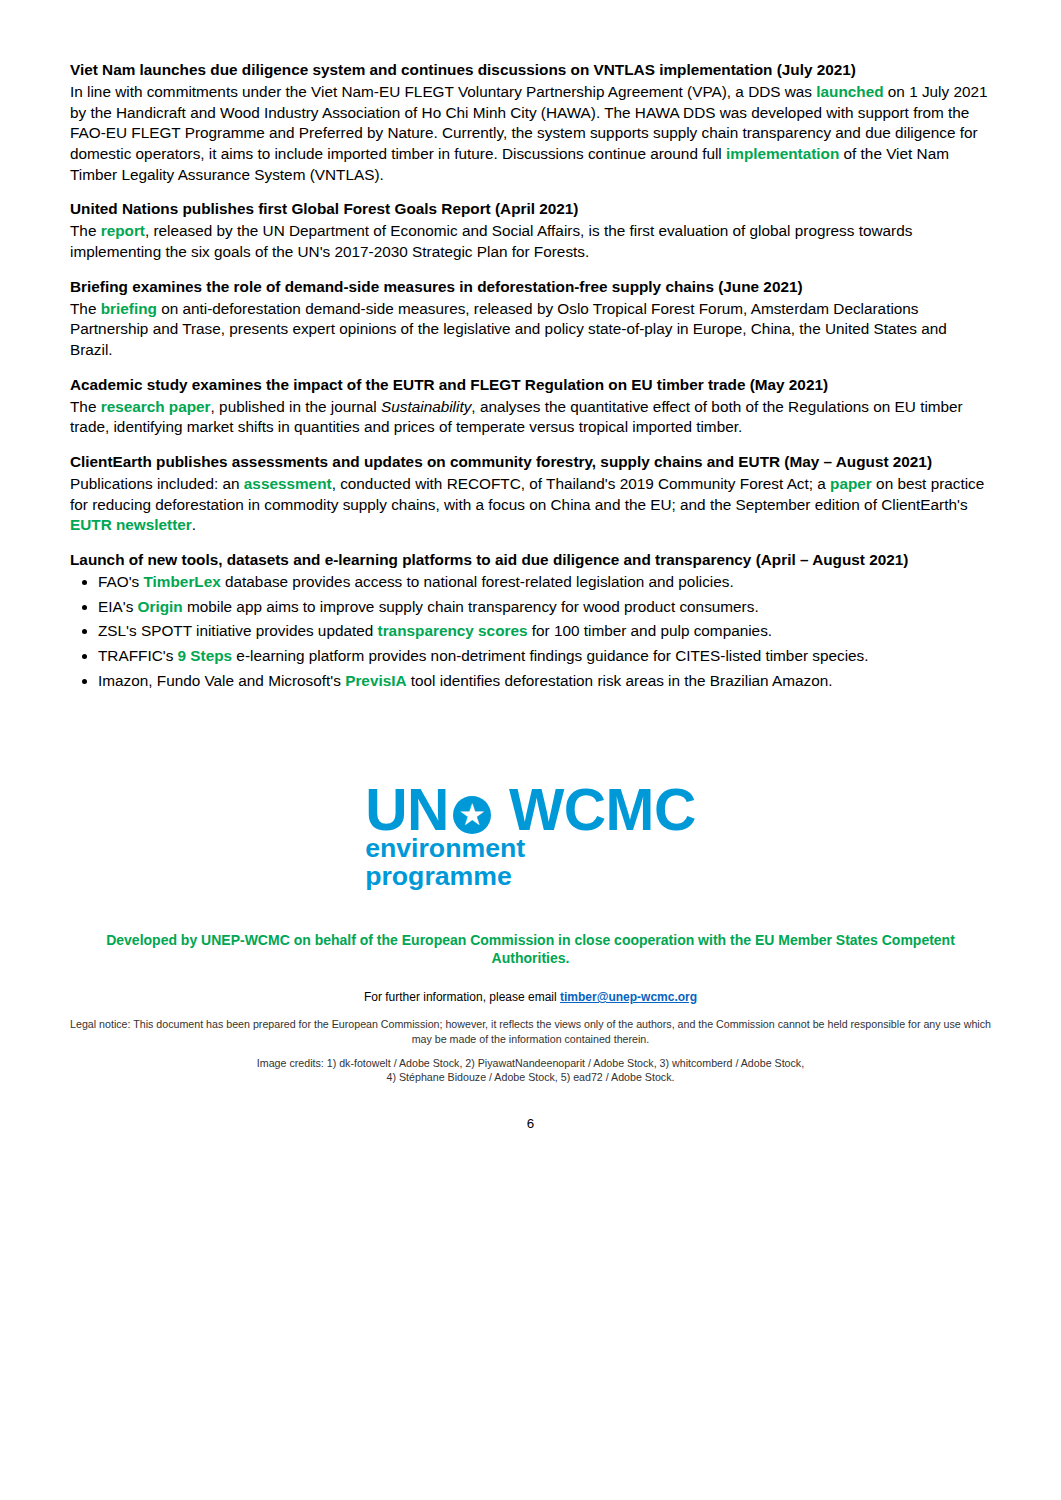Viet Nam launches due diligence system and continues discussions on VNTLAS implementation (July 2021)
In line with commitments under the Viet Nam-EU FLEGT Voluntary Partnership Agreement (VPA), a DDS was launched on 1 July 2021 by the Handicraft and Wood Industry Association of Ho Chi Minh City (HAWA). The HAWA DDS was developed with support from the FAO-EU FLEGT Programme and Preferred by Nature. Currently, the system supports supply chain transparency and due diligence for domestic operators, it aims to include imported timber in future. Discussions continue around full implementation of the Viet Nam Timber Legality Assurance System (VNTLAS).
United Nations publishes first Global Forest Goals Report (April 2021)
The report, released by the UN Department of Economic and Social Affairs, is the first evaluation of global progress towards implementing the six goals of the UN's 2017-2030 Strategic Plan for Forests.
Briefing examines the role of demand-side measures in deforestation-free supply chains (June 2021)
The briefing on anti-deforestation demand-side measures, released by Oslo Tropical Forest Forum, Amsterdam Declarations Partnership and Trase, presents expert opinions of the legislative and policy state-of-play in Europe, China, the United States and Brazil.
Academic study examines the impact of the EUTR and FLEGT Regulation on EU timber trade (May 2021)
The research paper, published in the journal Sustainability, analyses the quantitative effect of both of the Regulations on EU timber trade, identifying market shifts in quantities and prices of temperate versus tropical imported timber.
ClientEarth publishes assessments and updates on community forestry, supply chains and EUTR (May – August 2021)
Publications included: an assessment, conducted with RECOFTC, of Thailand's 2019 Community Forest Act; a paper on best practice for reducing deforestation in commodity supply chains, with a focus on China and the EU; and the September edition of ClientEarth's EUTR newsletter.
Launch of new tools, datasets and e-learning platforms to aid due diligence and transparency (April – August 2021)
FAO's TimberLex database provides access to national forest-related legislation and policies.
EIA's Origin mobile app aims to improve supply chain transparency for wood product consumers.
ZSL's SPOTT initiative provides updated transparency scores for 100 timber and pulp companies.
TRAFFIC's 9 Steps e-learning platform provides non-detriment findings guidance for CITES-listed timber species.
Imazon, Fundo Vale and Microsoft's PrevisIA tool identifies deforestation risk areas in the Brazilian Amazon.
UN★WCMC
environment
programme
Developed by UNEP-WCMC on behalf of the European Commission in close cooperation with the EU Member States Competent Authorities.
For further information, please email timber@unep-wcmc.org
Legal notice: This document has been prepared for the European Commission; however, it reflects the views only of the authors, and the Commission cannot be held responsible for any use which may be made of the information contained therein.
Image credits: 1) dk-fotowelt / Adobe Stock, 2) PiyawatNandeenoparit / Adobe Stock, 3) whitcomberd / Adobe Stock,
4) Stéphane Bidouze / Adobe Stock, 5) ead72 / Adobe Stock.
6